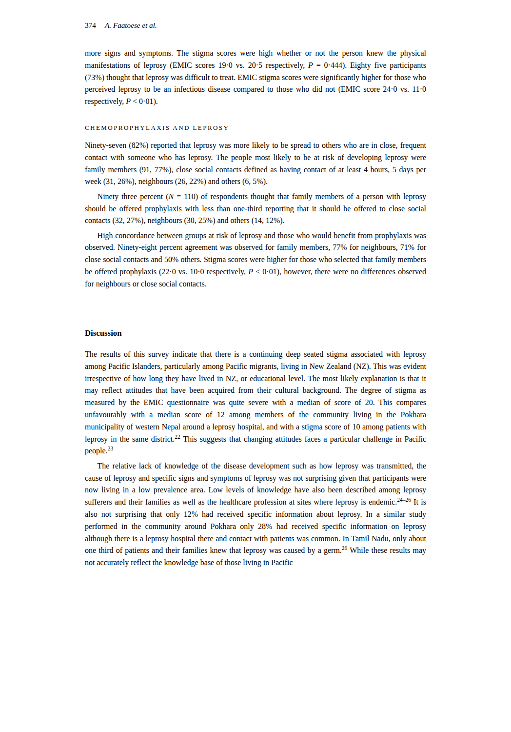374 A. Faatoese et al.
more signs and symptoms. The stigma scores were high whether or not the person knew the physical manifestations of leprosy (EMIC scores 19·0 vs. 20·5 respectively, P = 0·444). Eighty five participants (73%) thought that leprosy was difficult to treat. EMIC stigma scores were significantly higher for those who perceived leprosy to be an infectious disease compared to those who did not (EMIC score 24·0 vs. 11·0 respectively, P < 0·01).
Chemoprophylaxis and leprosy
Ninety-seven (82%) reported that leprosy was more likely to be spread to others who are in close, frequent contact with someone who has leprosy. The people most likely to be at risk of developing leprosy were family members (91, 77%), close social contacts defined as having contact of at least 4 hours, 5 days per week (31, 26%), neighbours (26, 22%) and others (6, 5%).
Ninety three percent (N = 110) of respondents thought that family members of a person with leprosy should be offered prophylaxis with less than one-third reporting that it should be offered to close social contacts (32, 27%), neighbours (30, 25%) and others (14, 12%).
High concordance between groups at risk of leprosy and those who would benefit from prophylaxis was observed. Ninety-eight percent agreement was observed for family members, 77% for neighbours, 71% for close social contacts and 50% others. Stigma scores were higher for those who selected that family members be offered prophylaxis (22·0 vs. 10·0 respectively, P < 0·01), however, there were no differences observed for neighbours or close social contacts.
Discussion
The results of this survey indicate that there is a continuing deep seated stigma associated with leprosy among Pacific Islanders, particularly among Pacific migrants, living in New Zealand (NZ). This was evident irrespective of how long they have lived in NZ, or educational level. The most likely explanation is that it may reflect attitudes that have been acquired from their cultural background. The degree of stigma as measured by the EMIC questionnaire was quite severe with a median of score of 20. This compares unfavourably with a median score of 12 among members of the community living in the Pokhara municipality of western Nepal around a leprosy hospital, and with a stigma score of 10 among patients with leprosy in the same district.22 This suggests that changing attitudes faces a particular challenge in Pacific people.23
The relative lack of knowledge of the disease development such as how leprosy was transmitted, the cause of leprosy and specific signs and symptoms of leprosy was not surprising given that participants were now living in a low prevalence area. Low levels of knowledge have also been described among leprosy sufferers and their families as well as the healthcare profession at sites where leprosy is endemic.24–26 It is also not surprising that only 12% had received specific information about leprosy. In a similar study performed in the community around Pokhara only 28% had received specific information on leprosy although there is a leprosy hospital there and contact with patients was common. In Tamil Nadu, only about one third of patients and their families knew that leprosy was caused by a germ.26 While these results may not accurately reflect the knowledge base of those living in Pacific